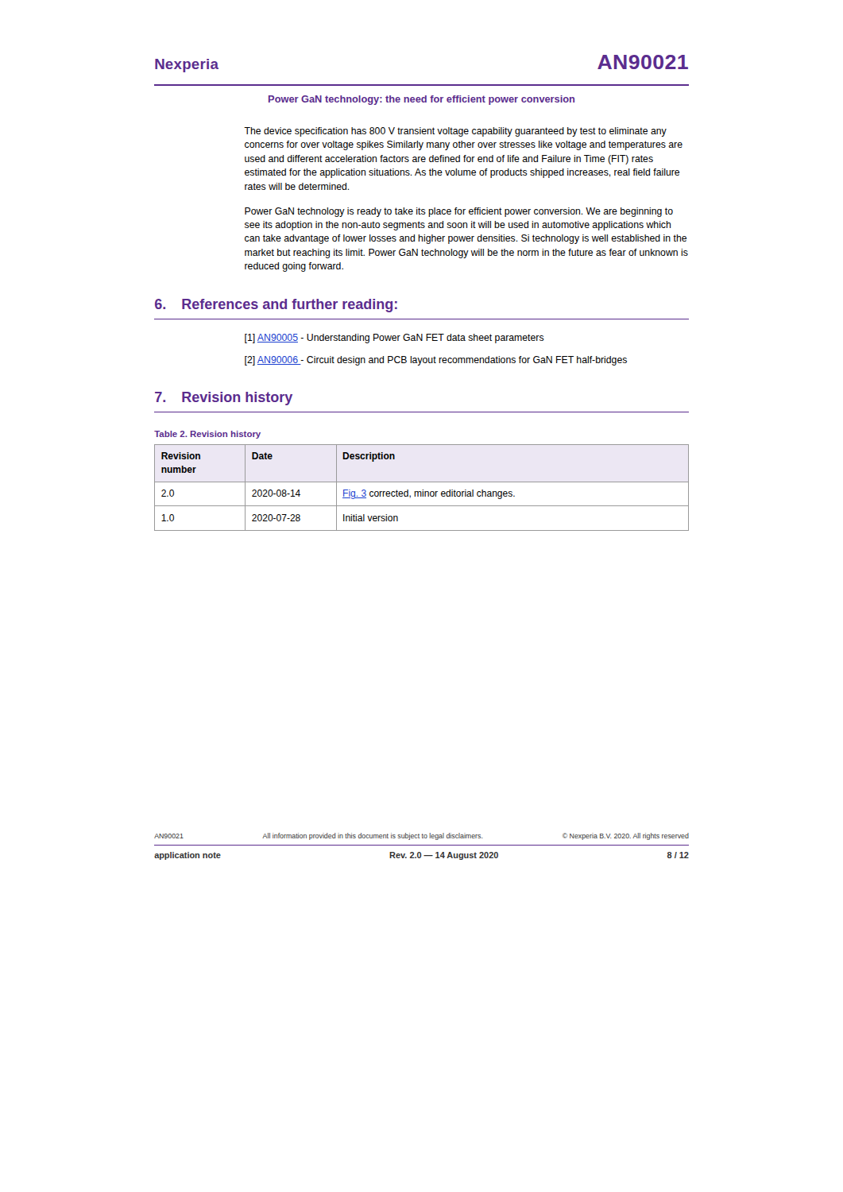Nexperia
AN90021
Power GaN technology: the need for efficient power conversion
The device specification has 800 V transient voltage capability guaranteed by test to eliminate any concerns for over voltage spikes Similarly many other over stresses like voltage and temperatures are used and different acceleration factors are defined for end of life and Failure in Time (FIT) rates estimated for the application situations. As the volume of products shipped increases, real field failure rates will be determined.
Power GaN technology is ready to take its place for efficient power conversion. We are beginning to see its adoption in the non-auto segments and soon it will be used in automotive applications which can take advantage of lower losses and higher power densities. Si technology is well established in the market but reaching its limit. Power GaN technology will be the norm in the future as fear of unknown is reduced going forward.
6. References and further reading:
[1] AN90005 - Understanding Power GaN FET data sheet parameters
[2] AN90006 - Circuit design and PCB layout recommendations for GaN FET half-bridges
7. Revision history
Table 2. Revision history
| Revision number | Date | Description |
| --- | --- | --- |
| 2.0 | 2020-08-14 | Fig. 3 corrected, minor editorial changes. |
| 1.0 | 2020-07-28 | Initial version |
AN90021 All information provided in this document is subject to legal disclaimers. © Nexperia B.V. 2020. All rights reserved
application note Rev. 2.0 — 14 August 2020 8 / 12